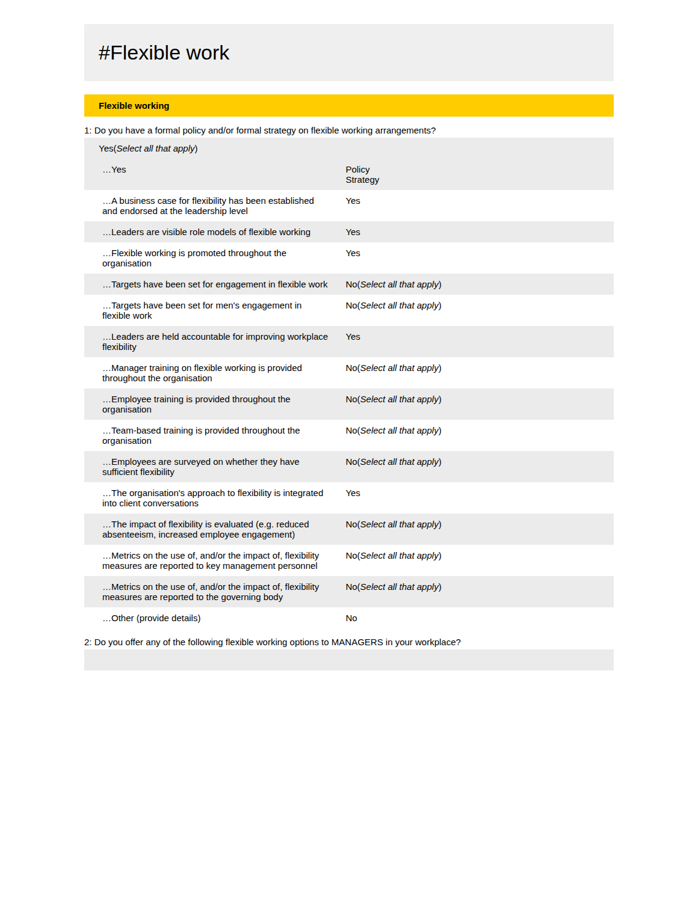#Flexible work
Flexible working
1: Do you have a formal policy and/or formal strategy on flexible working arrangements?
| Yes( Select all that apply ) |
| …Yes | Policy Strategy |
| …A business case for flexibility has been established and endorsed at the leadership level | Yes |
| …Leaders are visible role models of flexible working | Yes |
| …Flexible working is promoted throughout the organisation | Yes |
| …Targets have been set for engagement in flexible work | No( Select all that apply ) |
| …Targets have been set for men's engagement in flexible work | No( Select all that apply ) |
| …Leaders are held accountable for improving workplace flexibility | Yes |
| …Manager training on flexible working is provided throughout the organisation | No( Select all that apply ) |
| …Employee training is provided throughout the organisation | No( Select all that apply ) |
| …Team-based training is provided throughout the organisation | No( Select all that apply ) |
| …Employees are surveyed on whether they have sufficient flexibility | No( Select all that apply ) |
| …The organisation's approach to flexibility is integrated into client conversations | Yes |
| …The impact of flexibility is evaluated (e.g. reduced absenteeism, increased employee engagement) | No( Select all that apply ) |
| …Metrics on the use of, and/or the impact of, flexibility measures are reported to key management personnel | No( Select all that apply ) |
| …Metrics on the use of, and/or the impact of, flexibility measures are reported to the governing body | No( Select all that apply ) |
| …Other (provide details) | No |
2: Do you offer any of the following flexible working options to MANAGERS in your workplace?